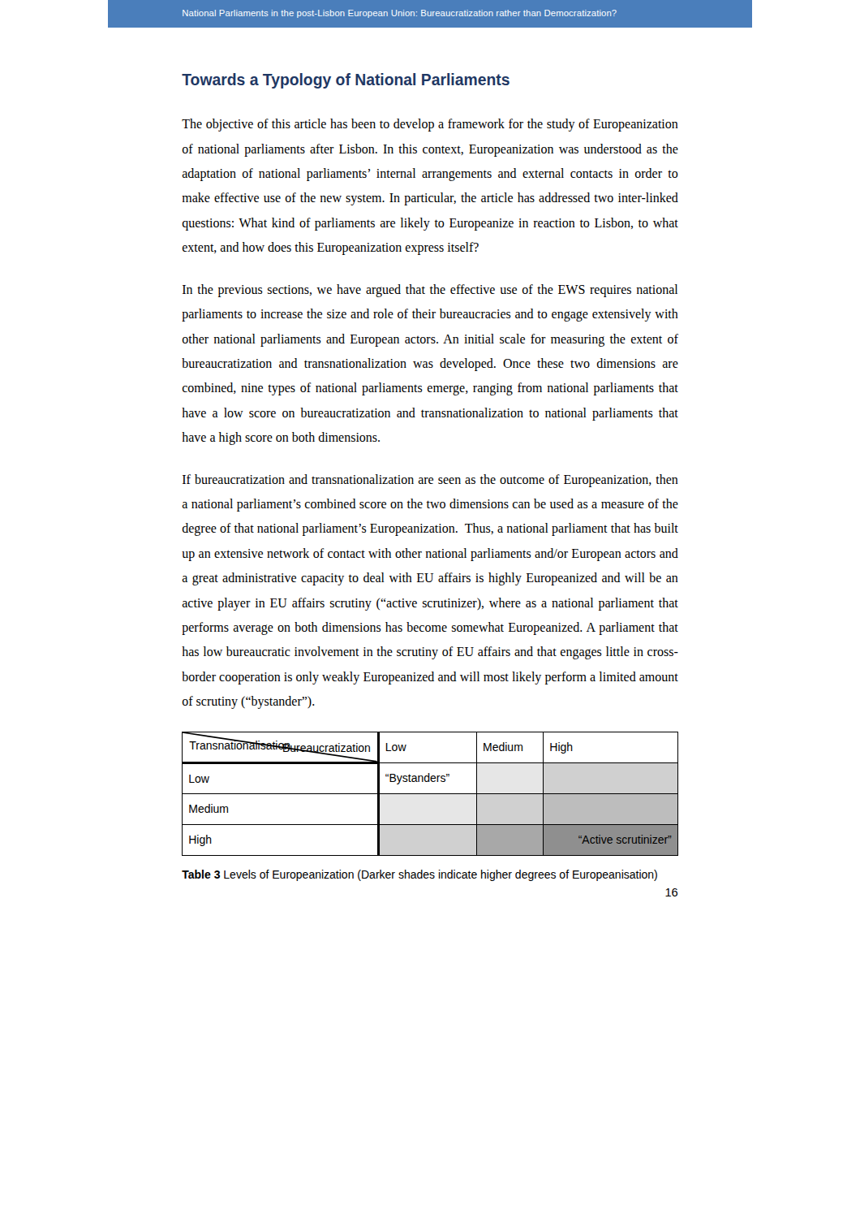National Parliaments in the post-Lisbon European Union: Bureaucratization rather than Democratization?
Towards a Typology of National Parliaments
The objective of this article has been to develop a framework for the study of Europeanization of national parliaments after Lisbon. In this context, Europeanization was understood as the adaptation of national parliaments’ internal arrangements and external contacts in order to make effective use of the new system. In particular, the article has addressed two inter-linked questions: What kind of parliaments are likely to Europeanize in reaction to Lisbon, to what extent, and how does this Europeanization express itself?
In the previous sections, we have argued that the effective use of the EWS requires national parliaments to increase the size and role of their bureaucracies and to engage extensively with other national parliaments and European actors. An initial scale for measuring the extent of bureaucratization and transnationalization was developed. Once these two dimensions are combined, nine types of national parliaments emerge, ranging from national parliaments that have a low score on bureaucratization and transnationalization to national parliaments that have a high score on both dimensions.
If bureaucratization and transnationalization are seen as the outcome of Europeanization, then a national parliament’s combined score on the two dimensions can be used as a measure of the degree of that national parliament’s Europeanization. Thus, a national parliament that has built up an extensive network of contact with other national parliaments and/or European actors and a great administrative capacity to deal with EU affairs is highly Europeanized and will be an active player in EU affairs scrutiny (“active scrutinizer), where as a national parliament that performs average on both dimensions has become somewhat Europeanized. A parliament that has low bureaucratic involvement in the scrutiny of EU affairs and that engages little in cross-border cooperation is only weakly Europeanized and will most likely perform a limited amount of scrutiny (“bystander”).
| Bureaucratization Transnationalisation | Low | Medium | High |
| Low | “Bystanders” | | |
| Medium | | | |
| High | | | “Active scrutinizer” |
Table 3 Levels of Europeanization (Darker shades indicate higher degrees of Europeanisation)
16